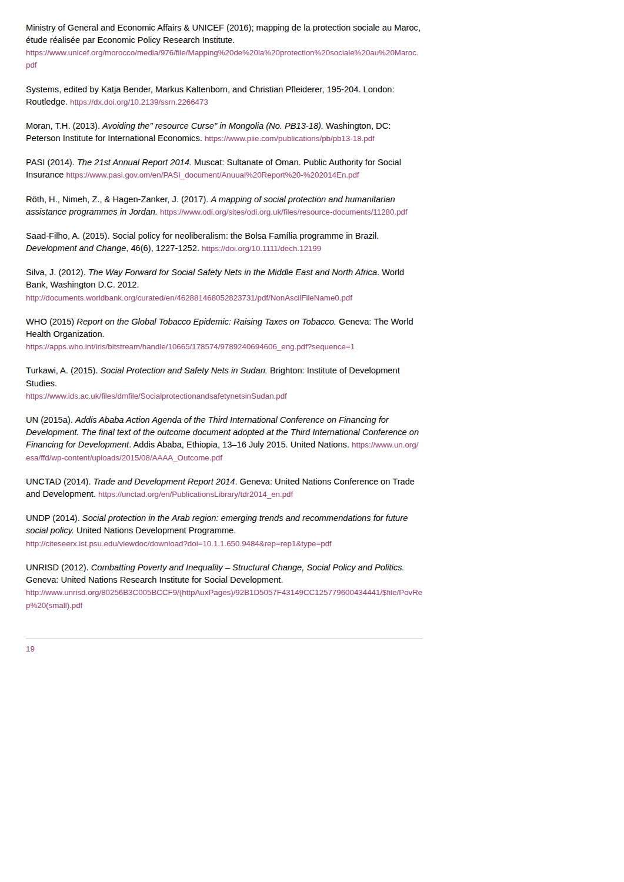Ministry of General and Economic Affairs & UNICEF (2016); mapping de la protection sociale au Maroc, étude réalisée par Economic Policy Research Institute.
https://www.unicef.org/morocco/media/976/file/Mapping%20de%20la%20protection%20sociale%20au%20Maroc.pdf
Systems, edited by Katja Bender, Markus Kaltenborn, and Christian Pfleiderer, 195-204. London: Routledge. https://dx.doi.org/10.2139/ssrn.2266473
Moran, T.H. (2013). Avoiding the" resource Curse" in Mongolia (No. PB13-18). Washington, DC: Peterson Institute for International Economics. https://www.piie.com/publications/pb/pb13-18.pdf
PASI (2014). The 21st Annual Report 2014. Muscat: Sultanate of Oman. Public Authority for Social Insurance https://www.pasi.gov.om/en/PASI_document/Anuual%20Report%20-%202014En.pdf
Röth, H., Nimeh, Z., & Hagen-Zanker, J. (2017). A mapping of social protection and humanitarian assistance programmes in Jordan. https://www.odi.org/sites/odi.org.uk/files/resource-documents/11280.pdf
Saad-Filho, A. (2015). Social policy for neoliberalism: the Bolsa Família programme in Brazil. Development and Change, 46(6), 1227-1252. https://doi.org/10.1111/dech.12199
Silva, J. (2012). The Way Forward for Social Safety Nets in the Middle East and North Africa. World Bank, Washington D.C. 2012.
http://documents.worldbank.org/curated/en/462881468052823731/pdf/NonAsciiFileName0.pdf
WHO (2015) Report on the Global Tobacco Epidemic: Raising Taxes on Tobacco. Geneva: The World Health Organization.
https://apps.who.int/iris/bitstream/handle/10665/178574/9789240694606_eng.pdf?sequence=1
Turkawi, A. (2015). Social Protection and Safety Nets in Sudan. Brighton: Institute of Development Studies.
https://www.ids.ac.uk/files/dmfile/SocialprotectionandsafetynetsinSudan.pdf
UN (2015a). Addis Ababa Action Agenda of the Third International Conference on Financing for Development. The final text of the outcome document adopted at the Third International Conference on Financing for Development. Addis Ababa, Ethiopia, 13–16 July 2015. United Nations. https://www.un.org/esa/ffd/wp-content/uploads/2015/08/AAAA_Outcome.pdf
UNCTAD (2014). Trade and Development Report 2014. Geneva: United Nations Conference on Trade and Development. https://unctad.org/en/PublicationsLibrary/tdr2014_en.pdf
UNDP (2014). Social protection in the Arab region: emerging trends and recommendations for future social policy. United Nations Development Programme.
http://citeseerx.ist.psu.edu/viewdoc/download?doi=10.1.1.650.9484&rep=rep1&type=pdf
UNRISD (2012). Combatting Poverty and Inequality – Structural Change, Social Policy and Politics. Geneva: United Nations Research Institute for Social Development.
http://www.unrisd.org/80256B3C005BCCF9/(httpAuxPages)/92B1D5057F43149CC125779600434441/$file/PovRep%20(small).pdf
19